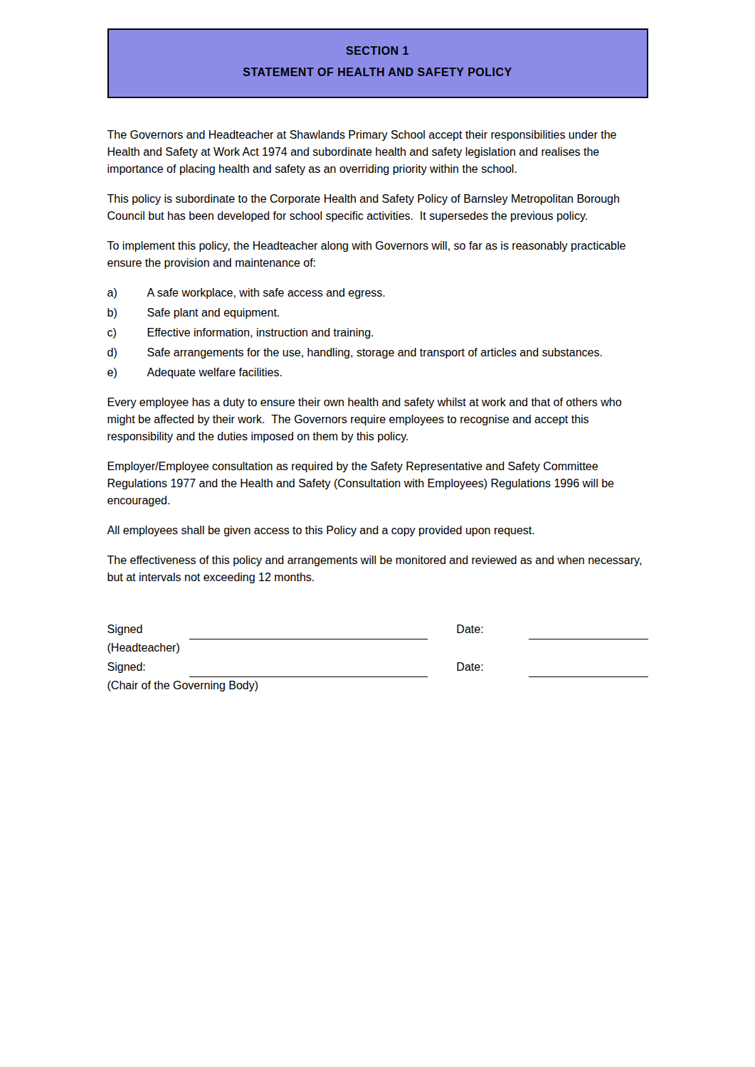SECTION 1
STATEMENT OF HEALTH AND SAFETY POLICY
The Governors and Headteacher at Shawlands Primary School accept their responsibilities under the Health and Safety at Work Act 1974 and subordinate health and safety legislation and realises the importance of placing health and safety as an overriding priority within the school.
This policy is subordinate to the Corporate Health and Safety Policy of Barnsley Metropolitan Borough Council but has been developed for school specific activities. It supersedes the previous policy.
To implement this policy, the Headteacher along with Governors will, so far as is reasonably practicable ensure the provision and maintenance of:
a) A safe workplace, with safe access and egress.
b) Safe plant and equipment.
c) Effective information, instruction and training.
d) Safe arrangements for the use, handling, storage and transport of articles and substances.
e) Adequate welfare facilities.
Every employee has a duty to ensure their own health and safety whilst at work and that of others who might be affected by their work. The Governors require employees to recognise and accept this responsibility and the duties imposed on them by this policy.
Employer/Employee consultation as required by the Safety Representative and Safety Committee Regulations 1977 and the Health and Safety (Consultation with Employees) Regulations 1996 will be encouraged.
All employees shall be given access to this Policy and a copy provided upon request.
The effectiveness of this policy and arrangements will be monitored and reviewed as and when necessary, but at intervals not exceeding 12 months.
| Signed | | Date: | |
| (Headteacher) |
| Signed: | | Date: | |
| (Chair of the Governing Body) |